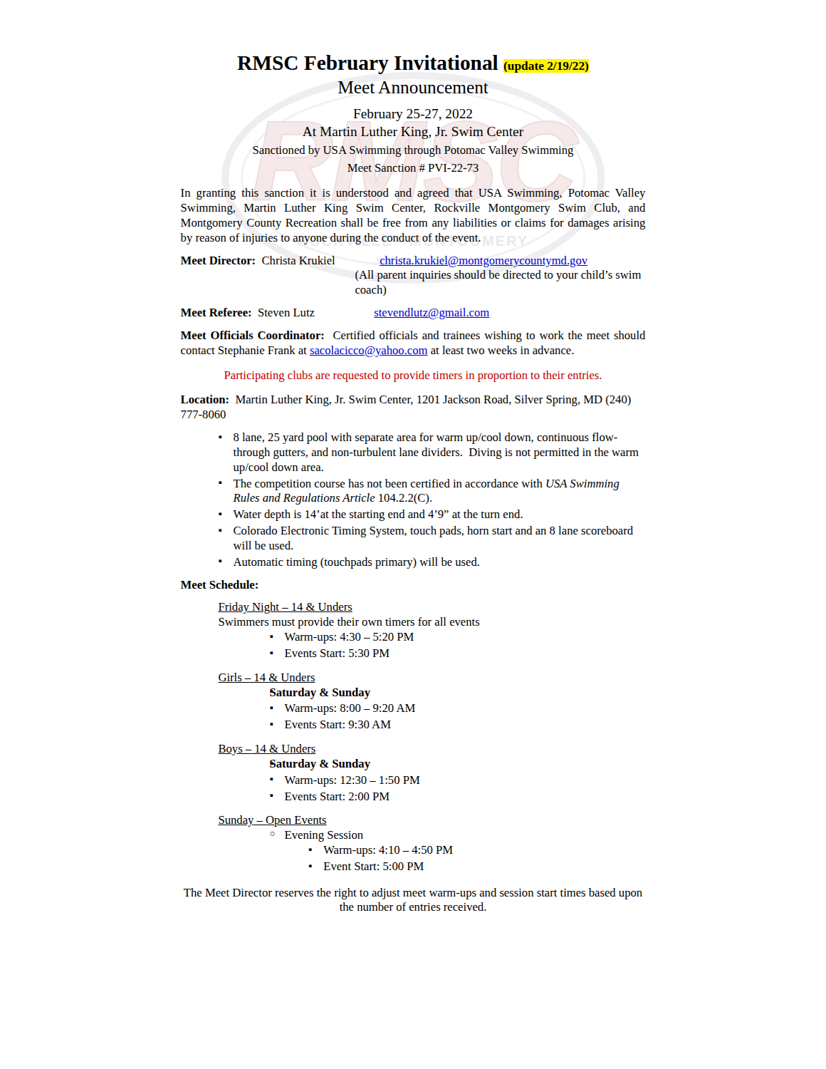RMSC
ROCKVILLE - MONTGOMERY
SWIM CLUB
RMSC February Invitational (update 2/19/22)
Meet Announcement
February 25-27, 2022
At Martin Luther King, Jr. Swim Center
Sanctioned by USA Swimming through Potomac Valley Swimming
Meet Sanction # PVI-22-73
In granting this sanction it is understood and agreed that USA Swimming, Potomac Valley Swimming, Martin Luther King Swim Center, Rockville Montgomery Swim Club, and Montgomery County Recreation shall be free from any liabilities or claims for damages arising by reason of injuries to anyone during the conduct of the event.
Meet Director: Christa Krukiel christa.krukiel@montgomerycountymd.gov (All parent inquiries should be directed to your child’s swim coach)
Meet Referee: Steven Lutz stevendlutz@gmail.com
Meet Officials Coordinator: Certified officials and trainees wishing to work the meet should contact Stephanie Frank at sacolacicco@yahoo.com at least two weeks in advance.
Participating clubs are requested to provide timers in proportion to their entries.
Location: Martin Luther King, Jr. Swim Center, 1201 Jackson Road, Silver Spring, MD (240) 777-8060
8 lane, 25 yard pool with separate area for warm up/cool down, continuous flow-through gutters, and non-turbulent lane dividers. Diving is not permitted in the warm up/cool down area.
The competition course has not been certified in accordance with USA Swimming Rules and Regulations Article 104.2.2(C).
Water depth is 14’at the starting end and 4’9” at the turn end.
Colorado Electronic Timing System, touch pads, horn start and an 8 lane scoreboard will be used.
Automatic timing (touchpads primary) will be used.
Meet Schedule:
Friday Night – 14 & Unders
Swimmers must provide their own timers for all events
Warm-ups: 4:30 – 5:20 PM
Events Start: 5:30 PM
Girls – 14 & Unders
Saturday & Sunday
Warm-ups: 8:00 – 9:20 AM
Events Start: 9:30 AM
Boys – 14 & Unders
Saturday & Sunday
Warm-ups: 12:30 – 1:50 PM
Events Start: 2:00 PM
Sunday – Open Events
Evening Session
Warm-ups: 4:10 – 4:50 PM
Event Start: 5:00 PM
The Meet Director reserves the right to adjust meet warm-ups and session start times based upon the number of entries received.